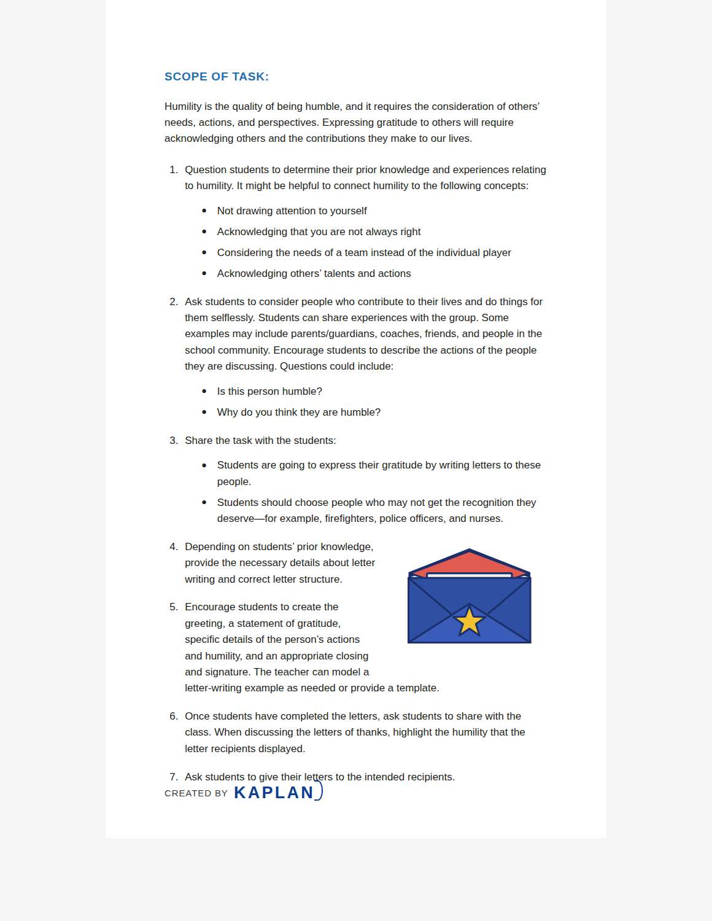Scope of Task:
Humility is the quality of being humble, and it requires the consideration of others’ needs, actions, and perspectives. Expressing gratitude to others will require acknowledging others and the contributions they make to our lives.
Question students to determine their prior knowledge and experiences relating to humility. It might be helpful to connect humility to the following concepts:
Not drawing attention to yourself
Acknowledging that you are not always right
Considering the needs of a team instead of the individual player
Acknowledging others’ talents and actions
Ask students to consider people who contribute to their lives and do things for them selflessly. Students can share experiences with the group. Some examples may include parents/guardians, coaches, friends, and people in the school community. Encourage students to describe the actions of the people they are discussing. Questions could include:
Is this person humble?
Why do you think they are humble?
Share the task with the students:
Students are going to express their gratitude by writing letters to these people.
Students should choose people who may not get the recognition they deserve—for example, firefighters, police officers, and nurses.
DEAR
Depending on students’ prior knowledge, provide the necessary details about letter writing and correct letter structure.
Encourage students to create the greeting, a statement of gratitude, specific details of the person’s actions and humility, and an appropriate closing and signature. The teacher can model a letter-writing example as needed or provide a template.
Once students have completed the letters, ask students to share with the class. When discussing the letters of thanks, highlight the humility that the letter recipients displayed.
Ask students to give their letters to the intended recipients.
CREATED BY KAPLAN